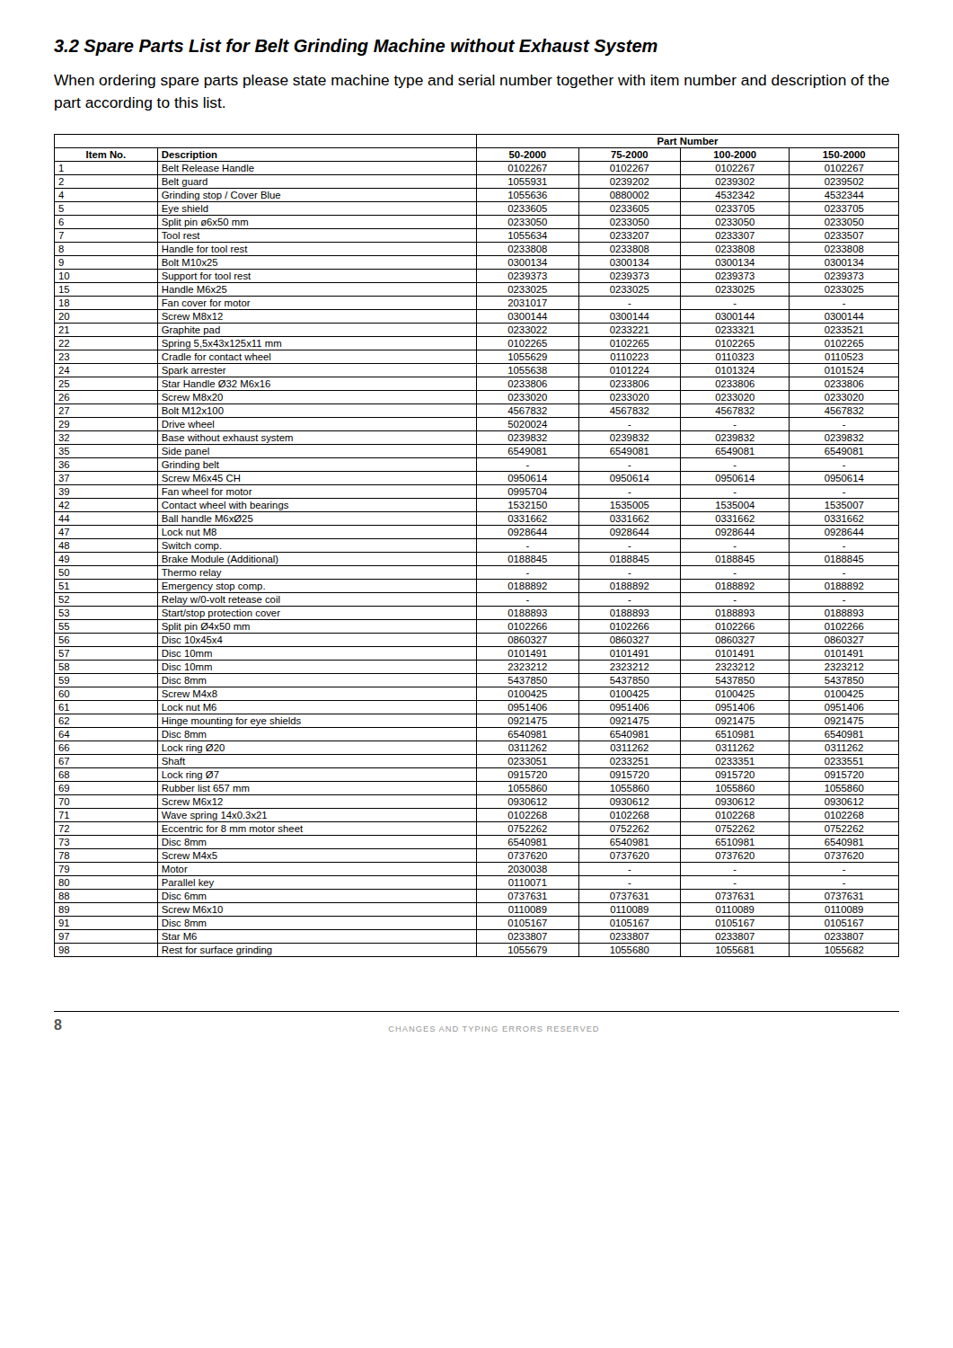3.2 Spare Parts List for Belt Grinding Machine without Exhaust System
When ordering spare parts please state machine type and serial number together with item number and description of the part according to this list.
| | | Part Number |
| --- | --- | --- |
| Item No. | Description | 50-2000 | 75-2000 | 100-2000 | 150-2000 |
| 1 | Belt Release Handle | 0102267 | 0102267 | 0102267 | 0102267 |
| 2 | Belt guard | 1055931 | 0239202 | 0239302 | 0239502 |
| 4 | Grinding stop / Cover Blue | 1055636 | 0880002 | 4532342 | 4532344 |
| 5 | Eye shield | 0233605 | 0233605 | 0233705 | 0233705 |
| 6 | Split pin ø6x50 mm | 0233050 | 0233050 | 0233050 | 0233050 |
| 7 | Tool rest | 1055634 | 0233207 | 0233307 | 0233507 |
| 8 | Handle for tool rest | 0233808 | 0233808 | 0233808 | 0233808 |
| 9 | Bolt M10x25 | 0300134 | 0300134 | 0300134 | 0300134 |
| 10 | Support for tool rest | 0239373 | 0239373 | 0239373 | 0239373 |
| 15 | Handle M6x25 | 0233025 | 0233025 | 0233025 | 0233025 |
| 18 | Fan cover for motor | 2031017 | - | - | - |
| 20 | Screw M8x12 | 0300144 | 0300144 | 0300144 | 0300144 |
| 21 | Graphite pad | 0233022 | 0233221 | 0233321 | 0233521 |
| 22 | Spring 5,5x43x125x11 mm | 0102265 | 0102265 | 0102265 | 0102265 |
| 23 | Cradle for contact wheel | 1055629 | 0110223 | 0110323 | 0110523 |
| 24 | Spark arrester | 1055638 | 0101224 | 0101324 | 0101524 |
| 25 | Star Handle Ø32 M6x16 | 0233806 | 0233806 | 0233806 | 0233806 |
| 26 | Screw M8x20 | 0233020 | 0233020 | 0233020 | 0233020 |
| 27 | Bolt M12x100 | 4567832 | 4567832 | 4567832 | 4567832 |
| 29 | Drive wheel | 5020024 | - | - | - |
| 32 | Base without exhaust system | 0239832 | 0239832 | 0239832 | 0239832 |
| 35 | Side panel | 6549081 | 6549081 | 6549081 | 6549081 |
| 36 | Grinding belt | - | - | - | - |
| 37 | Screw M6x45 CH | 0950614 | 0950614 | 0950614 | 0950614 |
| 39 | Fan wheel for motor | 0995704 | - | - | - |
| 42 | Contact wheel with bearings | 1532150 | 1535005 | 1535004 | 1535007 |
| 44 | Ball handle M6xØ25 | 0331662 | 0331662 | 0331662 | 0331662 |
| 47 | Lock nut M8 | 0928644 | 0928644 | 0928644 | 0928644 |
| 48 | Switch comp. | - | - | - | - |
| 49 | Brake Module (Additional) | 0188845 | 0188845 | 0188845 | 0188845 |
| 50 | Thermo relay | - | - | - | - |
| 51 | Emergency stop comp. | 0188892 | 0188892 | 0188892 | 0188892 |
| 52 | Relay w/0-volt retease coil | - | - | - | - |
| 53 | Start/stop protection cover | 0188893 | 0188893 | 0188893 | 0188893 |
| 55 | Split pin Ø4x50 mm | 0102266 | 0102266 | 0102266 | 0102266 |
| 56 | Disc 10x45x4 | 0860327 | 0860327 | 0860327 | 0860327 |
| 57 | Disc 10mm | 0101491 | 0101491 | 0101491 | 0101491 |
| 58 | Disc 10mm | 2323212 | 2323212 | 2323212 | 2323212 |
| 59 | Disc 8mm | 5437850 | 5437850 | 5437850 | 5437850 |
| 60 | Screw M4x8 | 0100425 | 0100425 | 0100425 | 0100425 |
| 61 | Lock nut M6 | 0951406 | 0951406 | 0951406 | 0951406 |
| 62 | Hinge mounting for eye shields | 0921475 | 0921475 | 0921475 | 0921475 |
| 64 | Disc 8mm | 6540981 | 6540981 | 6510981 | 6540981 |
| 66 | Lock ring Ø20 | 0311262 | 0311262 | 0311262 | 0311262 |
| 67 | Shaft | 0233051 | 0233251 | 0233351 | 0233551 |
| 68 | Lock ring Ø7 | 0915720 | 0915720 | 0915720 | 0915720 |
| 69 | Rubber list 657 mm | 1055860 | 1055860 | 1055860 | 1055860 |
| 70 | Screw M6x12 | 0930612 | 0930612 | 0930612 | 0930612 |
| 71 | Wave spring 14x0.3x21 | 0102268 | 0102268 | 0102268 | 0102268 |
| 72 | Eccentric for 8 mm motor sheet | 0752262 | 0752262 | 0752262 | 0752262 |
| 73 | Disc 8mm | 6540981 | 6540981 | 6510981 | 6540981 |
| 78 | Screw M4x5 | 0737620 | 0737620 | 0737620 | 0737620 |
| 79 | Motor | 2030038 | - | - | - |
| 80 | Parallel key | 0110071 | - | - | - |
| 88 | Disc 6mm | 0737631 | 0737631 | 0737631 | 0737631 |
| 89 | Screw M6x10 | 0110089 | 0110089 | 0110089 | 0110089 |
| 91 | Disc 8mm | 0105167 | 0105167 | 0105167 | 0105167 |
| 97 | Star M6 | 0233807 | 0233807 | 0233807 | 0233807 |
| 98 | Rest for surface grinding | 1055679 | 1055680 | 1055681 | 1055682 |
8
CHANGES AND TYPING ERRORS RESERVED